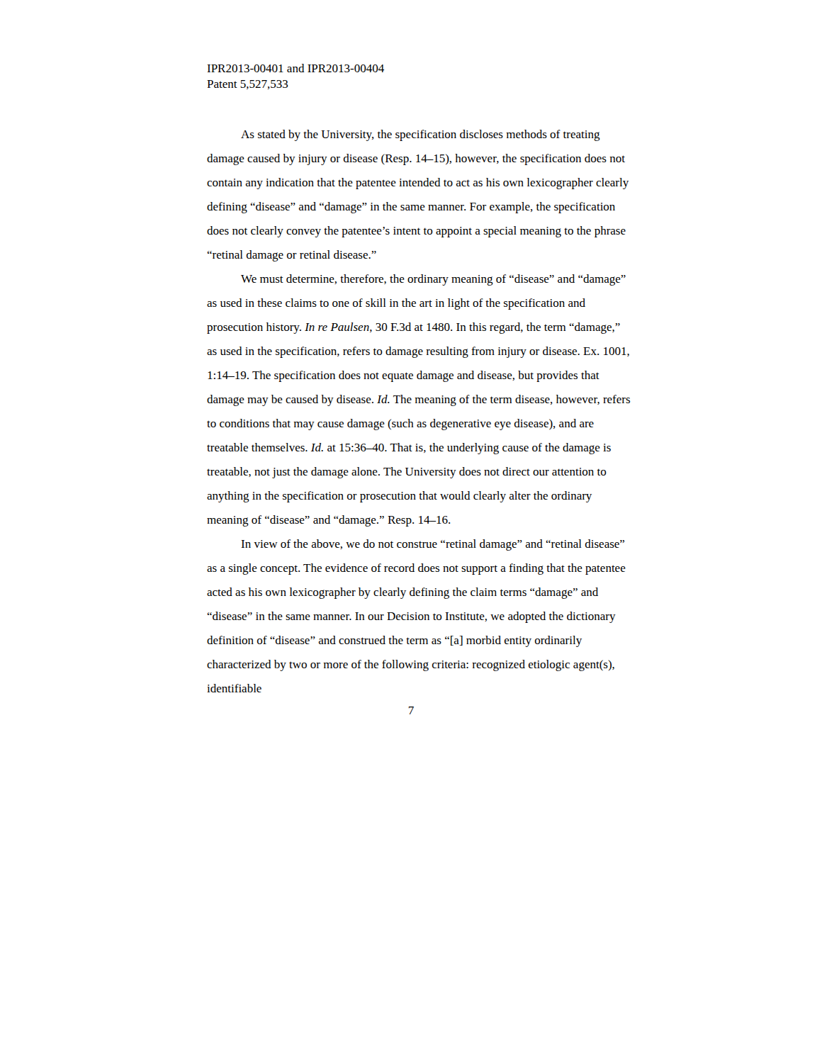IPR2013-00401 and IPR2013-00404
Patent 5,527,533
As stated by the University, the specification discloses methods of treating damage caused by injury or disease (Resp. 14–15), however, the specification does not contain any indication that the patentee intended to act as his own lexicographer clearly defining “disease” and “damage” in the same manner. For example, the specification does not clearly convey the patentee’s intent to appoint a special meaning to the phrase “retinal damage or retinal disease.”
We must determine, therefore, the ordinary meaning of “disease” and “damage” as used in these claims to one of skill in the art in light of the specification and prosecution history. In re Paulsen, 30 F.3d at 1480. In this regard, the term “damage,” as used in the specification, refers to damage resulting from injury or disease. Ex. 1001, 1:14–19. The specification does not equate damage and disease, but provides that damage may be caused by disease. Id. The meaning of the term disease, however, refers to conditions that may cause damage (such as degenerative eye disease), and are treatable themselves. Id. at 15:36–40. That is, the underlying cause of the damage is treatable, not just the damage alone. The University does not direct our attention to anything in the specification or prosecution that would clearly alter the ordinary meaning of “disease” and “damage.” Resp. 14–16.
In view of the above, we do not construe “retinal damage” and “retinal disease” as a single concept. The evidence of record does not support a finding that the patentee acted as his own lexicographer by clearly defining the claim terms “damage” and “disease” in the same manner. In our Decision to Institute, we adopted the dictionary definition of “disease” and construed the term as “[a] morbid entity ordinarily characterized by two or more of the following criteria: recognized etiologic agent(s), identifiable
7